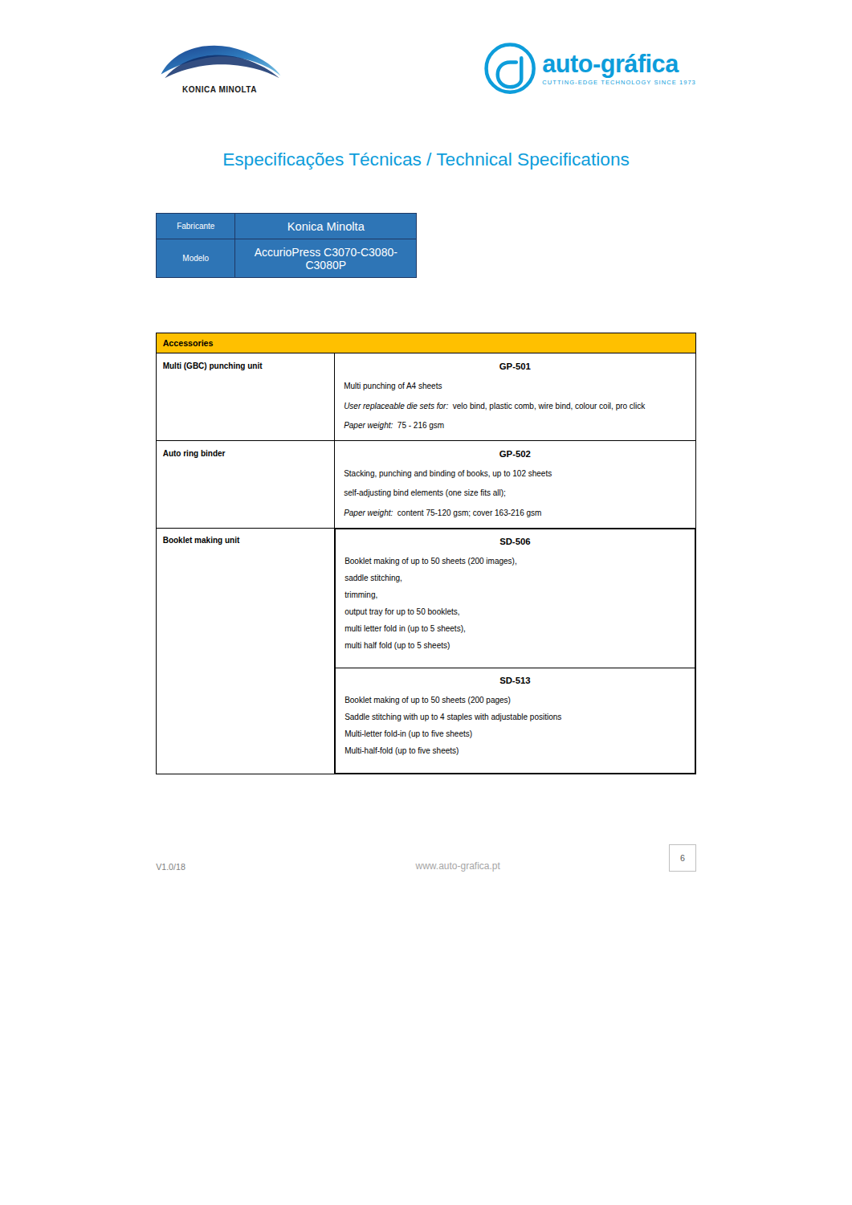KONICA MINOLTA
auto-gráfica
CUTTING-EDGE TECHNOLOGY SINCE 1973
Especificações Técnicas / Technical Specifications
| Fabricante | Konica Minolta |
| Modelo | AccurioPress C3070-C3080-C3080P |
| Accessories |
| Multi (GBC) punching unit | GP-501 Multi punching of A4 sheets User replaceable die sets for: velo bind, plastic comb, wire bind, colour coil, pro click Paper weight: 75 - 216 gsm |
| Auto ring binder | GP-502 Stacking, punching and binding of books, up to 102 sheets self-adjusting bind elements (one size fits all); Paper weight: content 75-120 gsm; cover 163-216 gsm |
| Booklet making unit | / SD-506 Booklet making of up to 50 sheets (200 images), saddle stitching, trimming, output tray for up to 50 booklets, multi letter fold in (up to 5 sheets), multi half fold (up to 5 sheets) / / SD-513 Booklet making of up to 50 sheets (200 pages) Saddle stitching with up to 4 staples with adjustable positions Multi-letter fold-in (up to five sheets) Multi-half-fold (up to five sheets) / |
V1.0/18
www.auto-grafica.pt
6